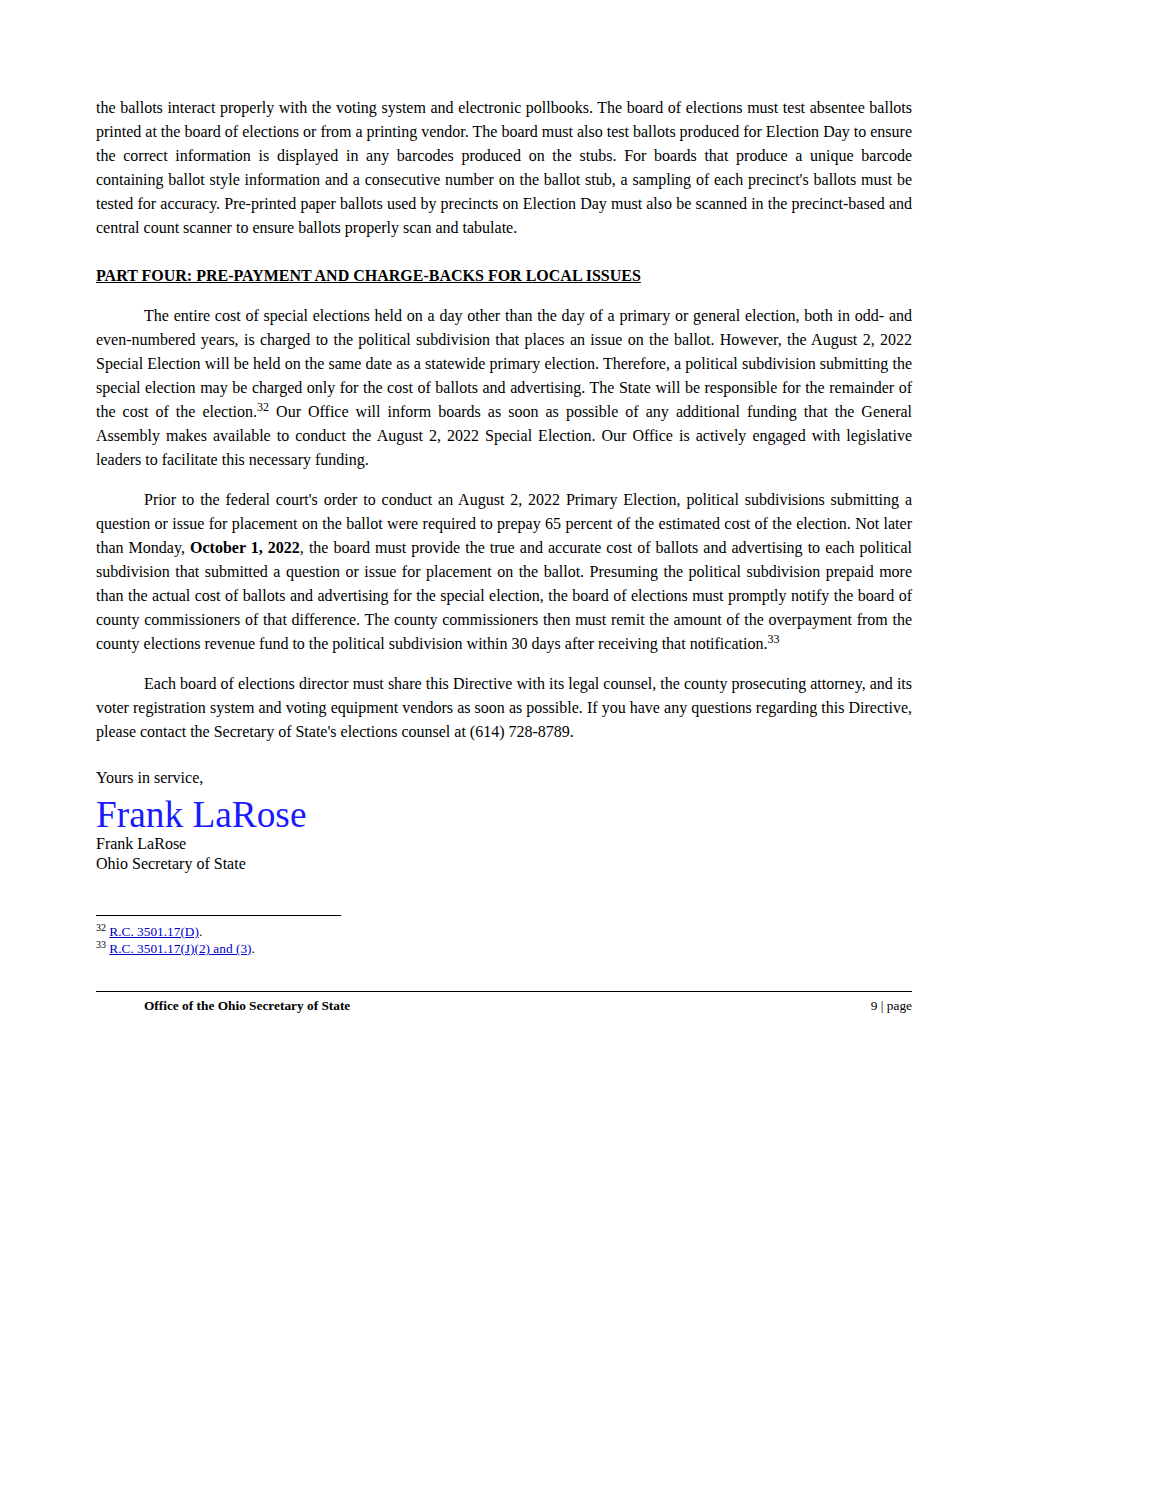the ballots interact properly with the voting system and electronic pollbooks. The board of elections must test absentee ballots printed at the board of elections or from a printing vendor. The board must also test ballots produced for Election Day to ensure the correct information is displayed in any barcodes produced on the stubs. For boards that produce a unique barcode containing ballot style information and a consecutive number on the ballot stub, a sampling of each precinct's ballots must be tested for accuracy. Pre-printed paper ballots used by precincts on Election Day must also be scanned in the precinct-based and central count scanner to ensure ballots properly scan and tabulate.
PART FOUR: PRE-PAYMENT AND CHARGE-BACKS FOR LOCAL ISSUES
The entire cost of special elections held on a day other than the day of a primary or general election, both in odd- and even-numbered years, is charged to the political subdivision that places an issue on the ballot. However, the August 2, 2022 Special Election will be held on the same date as a statewide primary election. Therefore, a political subdivision submitting the special election may be charged only for the cost of ballots and advertising. The State will be responsible for the remainder of the cost of the election.32 Our Office will inform boards as soon as possible of any additional funding that the General Assembly makes available to conduct the August 2, 2022 Special Election. Our Office is actively engaged with legislative leaders to facilitate this necessary funding.
Prior to the federal court's order to conduct an August 2, 2022 Primary Election, political subdivisions submitting a question or issue for placement on the ballot were required to prepay 65 percent of the estimated cost of the election. Not later than Monday, October 1, 2022, the board must provide the true and accurate cost of ballots and advertising to each political subdivision that submitted a question or issue for placement on the ballot. Presuming the political subdivision prepaid more than the actual cost of ballots and advertising for the special election, the board of elections must promptly notify the board of county commissioners of that difference. The county commissioners then must remit the amount of the overpayment from the county elections revenue fund to the political subdivision within 30 days after receiving that notification.33
Each board of elections director must share this Directive with its legal counsel, the county prosecuting attorney, and its voter registration system and voting equipment vendors as soon as possible. If you have any questions regarding this Directive, please contact the Secretary of State's elections counsel at (614) 728-8789.
Yours in service,
Frank LaRose
Frank LaRose
Ohio Secretary of State
32 R.C. 3501.17(D).
33 R.C. 3501.17(J)(2) and (3).
Office of the Ohio Secretary of State 9 | page